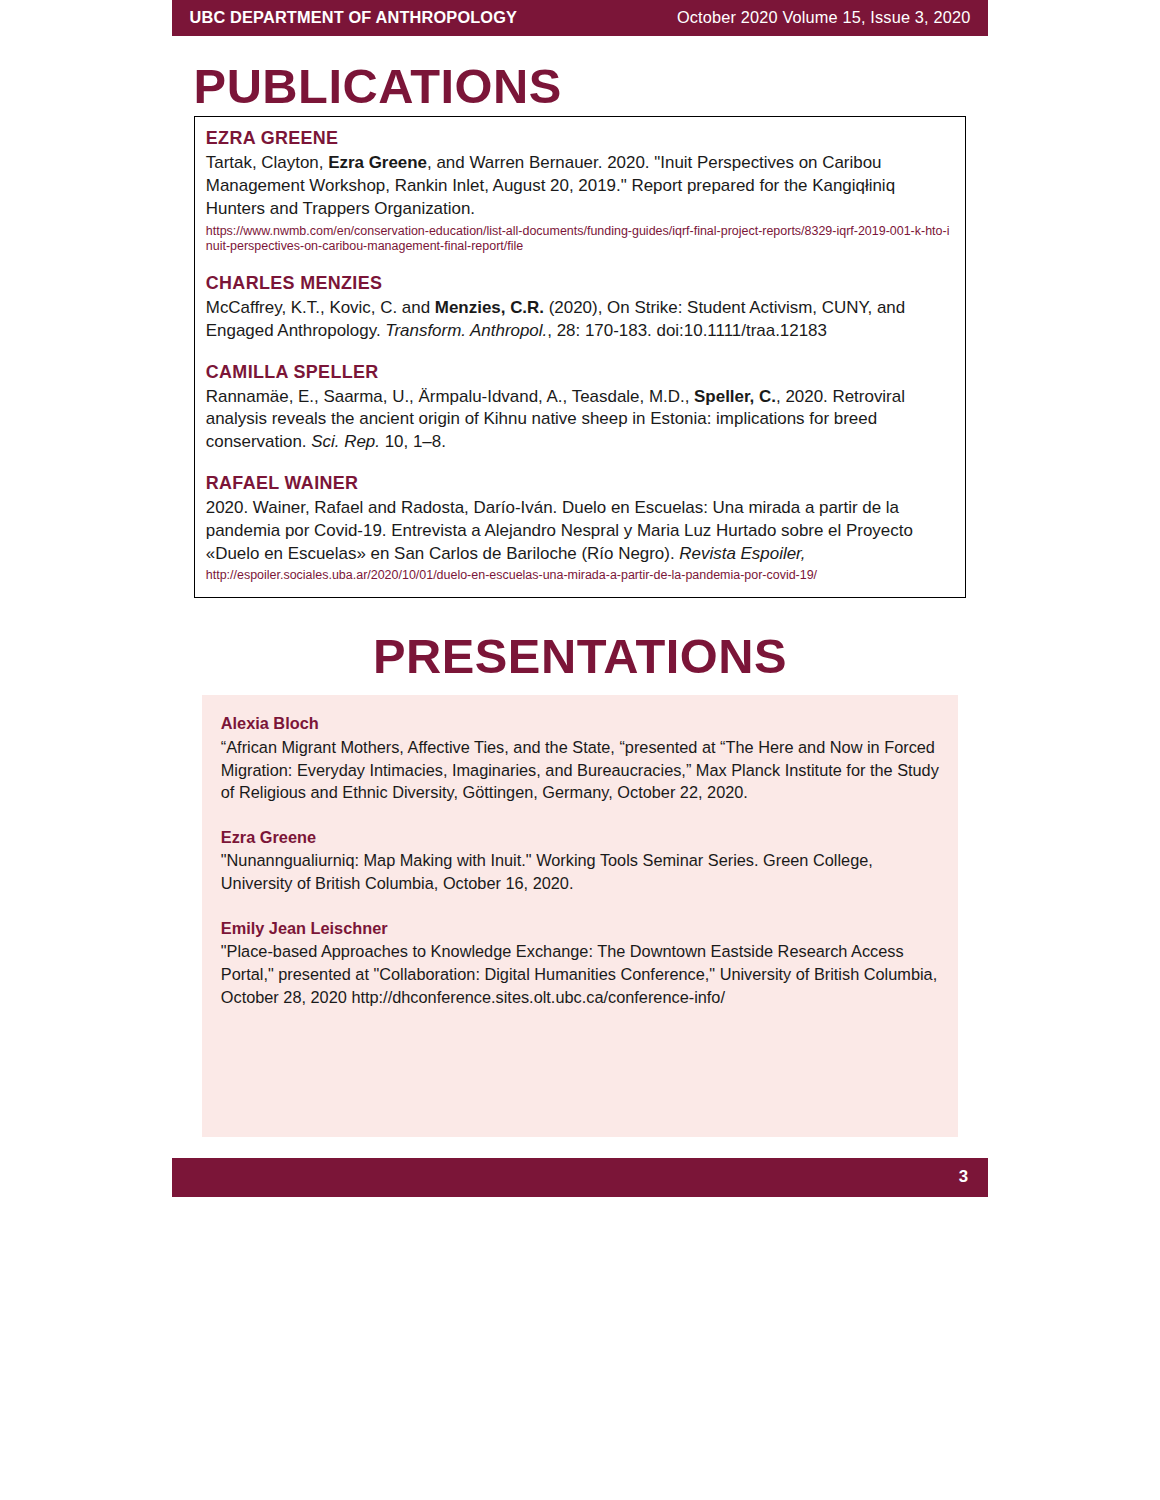UBC DEPARTMENT OF ANTHROPOLOGY October 2020 Volume 15, Issue 3, 2020
PUBLICATIONS
Ezra Greene
Tartak, Clayton, Ezra Greene, and Warren Bernauer. 2020. "Inuit Perspectives on Caribou Management Workshop, Rankin Inlet, August 20, 2019." Report prepared for the Kangiqłiniq Hunters and Trappers Organization.
https://www.nwmb.com/en/conservation-education/list-all-documents/funding-guides/iqrf-final-project-reports/8329-iqrf-2019-001-k-hto-inuit-perspectives-on-caribou-management-final-report/file
Charles Menzies
McCaffrey, K.T., Kovic, C. and Menzies, C.R. (2020), On Strike: Student Activism, CUNY, and Engaged Anthropology. Transform. Anthropol., 28: 170-183. doi:10.1111/traa.12183
Camilla Speller
Rannamäe, E., Saarma, U., Ärmpalu-Idvand, A., Teasdale, M.D., Speller, C., 2020. Retroviral analysis reveals the ancient origin of Kihnu native sheep in Estonia: implications for breed conservation. Sci. Rep. 10, 1–8.
Rafael Wainer
2020. Wainer, Rafael and Radosta, Darío-Iván. Duelo en Escuelas: Una mirada a partir de la pandemia por Covid-19. Entrevista a Alejandro Nespral y Maria Luz Hurtado sobre el Proyecto «Duelo en Escuelas» en San Carlos de Bariloche (Río Negro). Revista Espoiler,
http://espoiler.sociales.uba.ar/2020/10/01/duelo-en-escuelas-una-mirada-a-partir-de-la-pandemia-por-covid-19/
PRESENTATIONS
Alexia Bloch
“African Migrant Mothers, Affective Ties, and the State, “presented at “The Here and Now in Forced Migration: Everyday Intimacies, Imaginaries, and Bureaucracies,” Max Planck Institute for the Study of Religious and Ethnic Diversity, Göttingen, Germany, October 22, 2020.
Ezra Greene
"Nunanngualiurniq: Map Making with Inuit." Working Tools Seminar Series. Green College, University of British Columbia, October 16, 2020.
Emily Jean Leischner
"Place-based Approaches to Knowledge Exchange: The Downtown Eastside Research Access Portal," presented at "Collaboration: Digital Humanities Conference," University of British Columbia, October 28, 2020 http://dhconference.sites.olt.ubc.ca/conference-info/
3